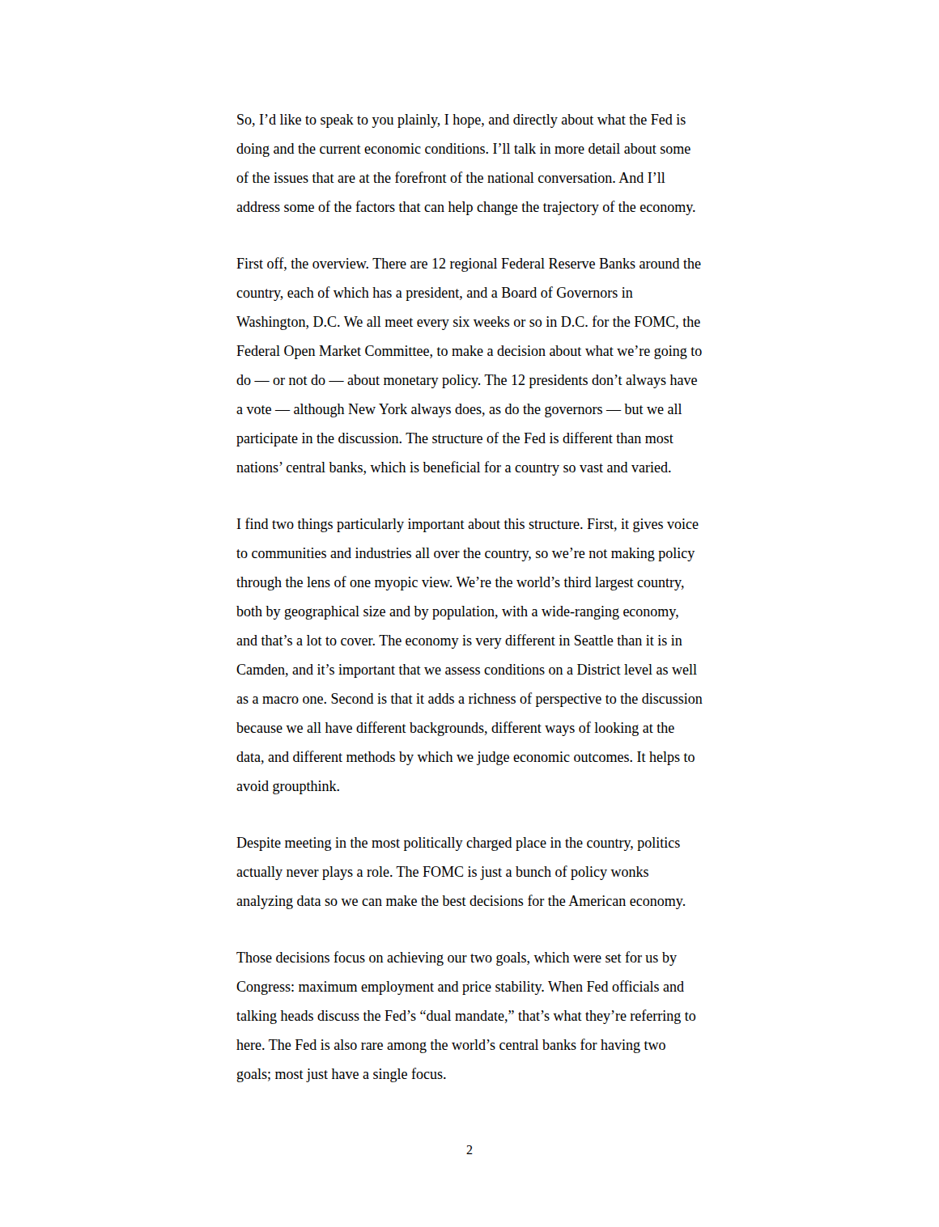So, I’d like to speak to you plainly, I hope, and directly about what the Fed is doing and the current economic conditions. I’ll talk in more detail about some of the issues that are at the forefront of the national conversation. And I’ll address some of the factors that can help change the trajectory of the economy.
First off, the overview. There are 12 regional Federal Reserve Banks around the country, each of which has a president, and a Board of Governors in Washington, D.C. We all meet every six weeks or so in D.C. for the FOMC, the Federal Open Market Committee, to make a decision about what we’re going to do — or not do — about monetary policy. The 12 presidents don’t always have a vote — although New York always does, as do the governors — but we all participate in the discussion. The structure of the Fed is different than most nations’ central banks, which is beneficial for a country so vast and varied.
I find two things particularly important about this structure. First, it gives voice to communities and industries all over the country, so we’re not making policy through the lens of one myopic view. We’re the world’s third largest country, both by geographical size and by population, with a wide-ranging economy, and that’s a lot to cover. The economy is very different in Seattle than it is in Camden, and it’s important that we assess conditions on a District level as well as a macro one. Second is that it adds a richness of perspective to the discussion because we all have different backgrounds, different ways of looking at the data, and different methods by which we judge economic outcomes. It helps to avoid groupthink.
Despite meeting in the most politically charged place in the country, politics actually never plays a role. The FOMC is just a bunch of policy wonks analyzing data so we can make the best decisions for the American economy.
Those decisions focus on achieving our two goals, which were set for us by Congress: maximum employment and price stability. When Fed officials and talking heads discuss the Fed’s “dual mandate,” that’s what they’re referring to here. The Fed is also rare among the world’s central banks for having two goals; most just have a single focus.
2